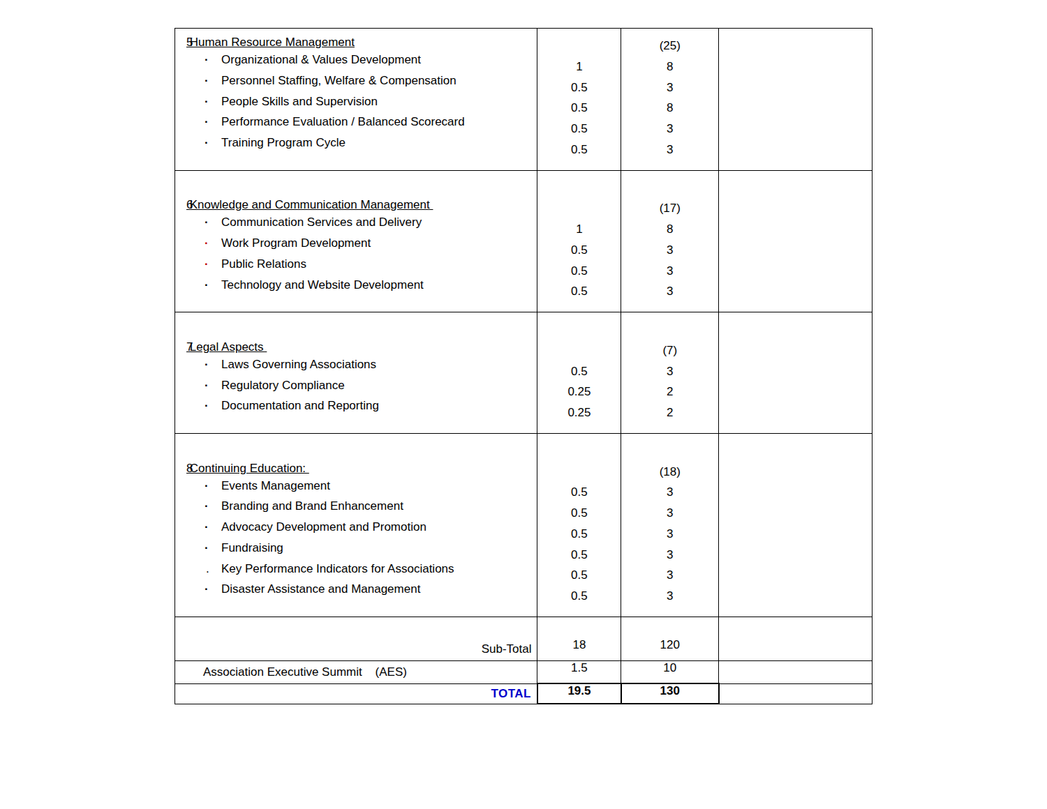| 5 Human Resource Management Organizational & Values Development Personnel Staffing, Welfare & Compensation People Skills and Supervision Performance Evaluation / Balanced Scorecard Training Program Cycle | 1 0.5 0.5 0.5 0.5 | (25) 8 3 8 3 3 | |
| 6 Knowledge and Communication Management Communication Services and Delivery Work Program Development Public Relations Technology and Website Development | 1 0.5 0.5 0.5 | (17) 8 3 3 3 | |
| 7 Legal Aspects Laws Governing Associations Regulatory Compliance Documentation and Reporting | 0.5 0.25 0.25 | (7) 3 2 2 | |
| 8 Continuing Education: Events Management Branding and Brand Enhancement Advocacy Development and Promotion Fundraising Key Performance Indicators for Associations Disaster Assistance and Management | 0.5 0.5 0.5 0.5 0.5 0.5 | (18) 3 3 3 3 3 3 | |
| Sub-Total | 18 | 120 | |
| Association Executive Summit (AES) | 1.5 | 10 | |
| TOTAL | 19.5 | 130 | |